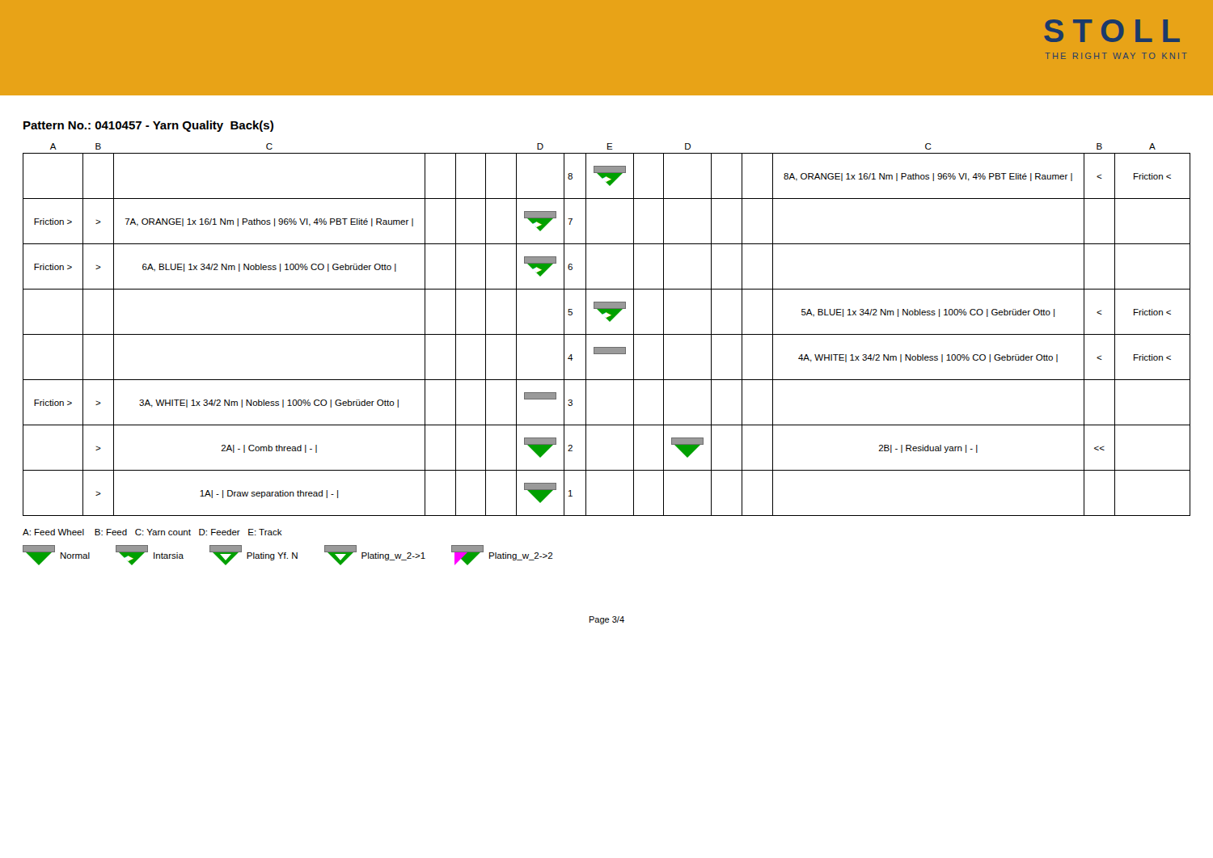STOLL
THE RIGHT WAY TO KNIT
Pattern No.: 0410457 - Yarn Quality Back(s)
| A | B | C | | | | D | | E | | D | | | C | B | A |
| --- | --- | --- | --- | --- | --- | --- | --- | --- | --- | --- | --- | --- | --- | --- | --- |
| | | | | | | | 8 | ◀▶ | | | | | 8A, ORANGE/ 1x 16/1 Nm / Pathos / 96% VI, 4% PBT Elité / Raumer / | < | Friction < |
| Friction > | > | 7A, ORANGE/ 1x 16/1 Nm / Pathos / 96% VI, 4% PBT Elité / Raumer / | | | | ◀▶ | 7 | | | | | | | | |
| Friction > | > | 6A, BLUE/ 1x 34/2 Nm / Nobless / 100% CO / Gebrüder Otto / | | | | ◀▶ | 6 | | | | | | | | |
| | | | | | | | 5 | ◀▶ | | | | | 5A, BLUE/ 1x 34/2 Nm / Nobless / 100% CO / Gebrüder Otto / | < | Friction < |
| | | | | | | | 4 | | | | | | 4A, WHITE/ 1x 34/2 Nm / Nobless / 100% CO / Gebrüder Otto / | < | Friction < |
| Friction > | > | 3A, WHITE/ 1x 34/2 Nm / Nobless / 100% CO / Gebrüder Otto / | | | | | 3 | | | | | | | | |
| | > | 2A/ - / Comb thread / - / | | | | | 2 | | | | | | 2B/ - / Residual yarn / - / | << | |
| | > | 1A/ - / Draw separation thread / - / | | | | | 1 | | | | | | | | |
A: Feed Wheel B: Feed C: Yarn count D: Feeder E: Track
Normal
◀▶ Intarsia
Plating Yf. N
Plating_w_2->1
Plating_w_2->2
Page 3/4